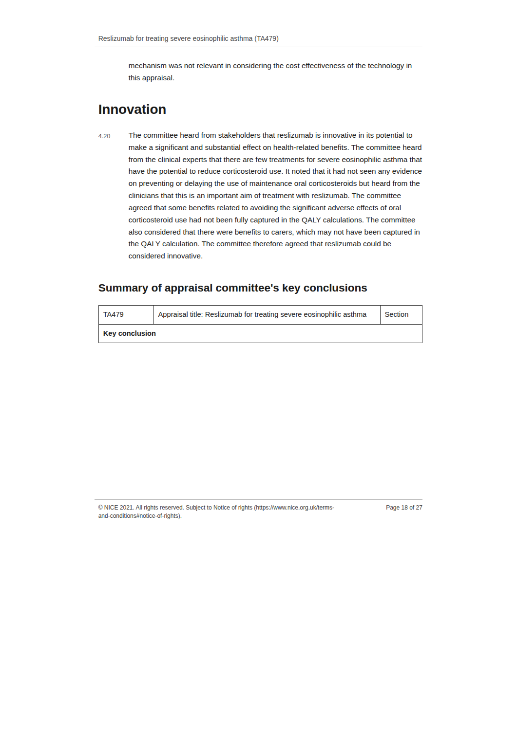Reslizumab for treating severe eosinophilic asthma (TA479)
mechanism was not relevant in considering the cost effectiveness of the technology in this appraisal.
Innovation
4.20
The committee heard from stakeholders that reslizumab is innovative in its potential to make a significant and substantial effect on health-related benefits. The committee heard from the clinical experts that there are few treatments for severe eosinophilic asthma that have the potential to reduce corticosteroid use. It noted that it had not seen any evidence on preventing or delaying the use of maintenance oral corticosteroids but heard from the clinicians that this is an important aim of treatment with reslizumab. The committee agreed that some benefits related to avoiding the significant adverse effects of oral corticosteroid use had not been fully captured in the QALY calculations. The committee also considered that there were benefits to carers, which may not have been captured in the QALY calculation. The committee therefore agreed that reslizumab could be considered innovative.
Summary of appraisal committee's key conclusions
| TA479 | Appraisal title: Reslizumab for treating severe eosinophilic asthma | Section |
| Key conclusion |
© NICE 2021. All rights reserved. Subject to Notice of rights (https://www.nice.org.uk/terms-and-conditions#notice-of-rights).
Page 18 of 27